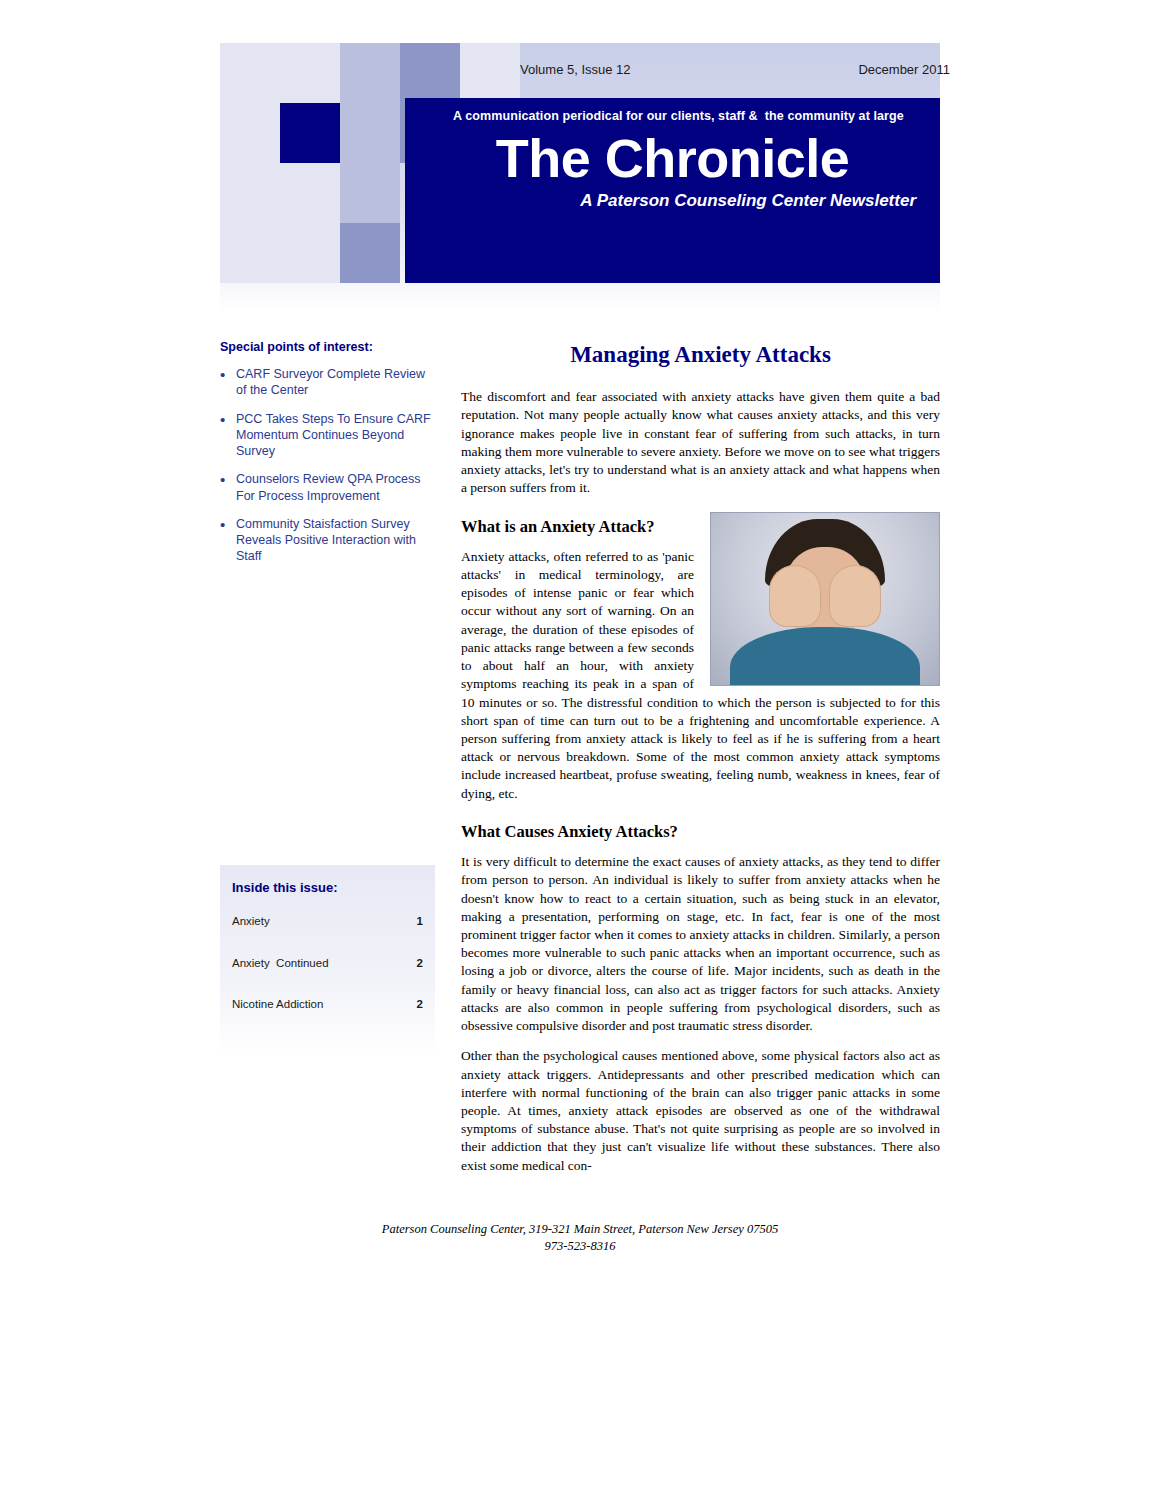Volume 5, Issue 12 December 2011
A communication periodical for our clients, staff & the community at large
The Chronicle
A Paterson Counseling Center Newsletter
Special points of interest:
CARF Surveyor Complete Review of the Center
PCC Takes Steps To Ensure CARF Momentum Continues Beyond Survey
Counselors Review QPA Process For Process Improvement
Community Staisfaction Survey Reveals Positive Interaction with Staff
Inside this issue:
| Anxiety | 1 |
| Anxiety Continued | 2 |
| Nicotine Addiction | 2 |
Managing Anxiety Attacks
The discomfort and fear associated with anxiety attacks have given them quite a bad reputation. Not many people actually know what causes anxiety attacks, and this very ignorance makes people live in constant fear of suffering from such attacks, in turn making them more vulnerable to severe anxiety. Before we move on to see what triggers anxiety attacks, let's try to understand what is an anxiety attack and what happens when a person suffers from it.
What is an Anxiety Attack?
Anxiety attacks, often referred to as 'panic attacks' in medical terminology, are episodes of intense panic or fear which occur without any sort of warning. On an average, the duration of these episodes of panic attacks range between a few seconds to about half an hour, with anxiety symptoms reaching its peak in a span of 10 minutes or so. The distressful condition to which the person is subjected to for this short span of time can turn out to be a frightening and uncomfortable experience. A person suffering from anxiety attack is likely to feel as if he is suffering from a heart attack or nervous breakdown. Some of the most common anxiety attack symptoms include increased heartbeat, profuse sweating, feeling numb, weakness in knees, fear of dying, etc.
What Causes Anxiety Attacks?
It is very difficult to determine the exact causes of anxiety attacks, as they tend to differ from person to person. An individual is likely to suffer from anxiety attacks when he doesn't know how to react to a certain situation, such as being stuck in an elevator, making a presentation, performing on stage, etc. In fact, fear is one of the most prominent trigger factor when it comes to anxiety attacks in children. Similarly, a person becomes more vulnerable to such panic attacks when an important occurrence, such as losing a job or divorce, alters the course of life. Major incidents, such as death in the family or heavy financial loss, can also act as trigger factors for such attacks. Anxiety attacks are also common in people suffering from psychological disorders, such as obsessive compulsive disorder and post traumatic stress disorder.
Other than the psychological causes mentioned above, some physical factors also act as anxiety attack triggers. Antidepressants and other prescribed medication which can interfere with normal functioning of the brain can also trigger panic attacks in some people. At times, anxiety attack episodes are observed as one of the withdrawal symptoms of substance abuse. That's not quite surprising as people are so involved in their addiction that they just can't visualize life without these substances. There also exist some medical con-
Paterson Counseling Center, 319-321 Main Street, Paterson New Jersey 07505
973-523-8316